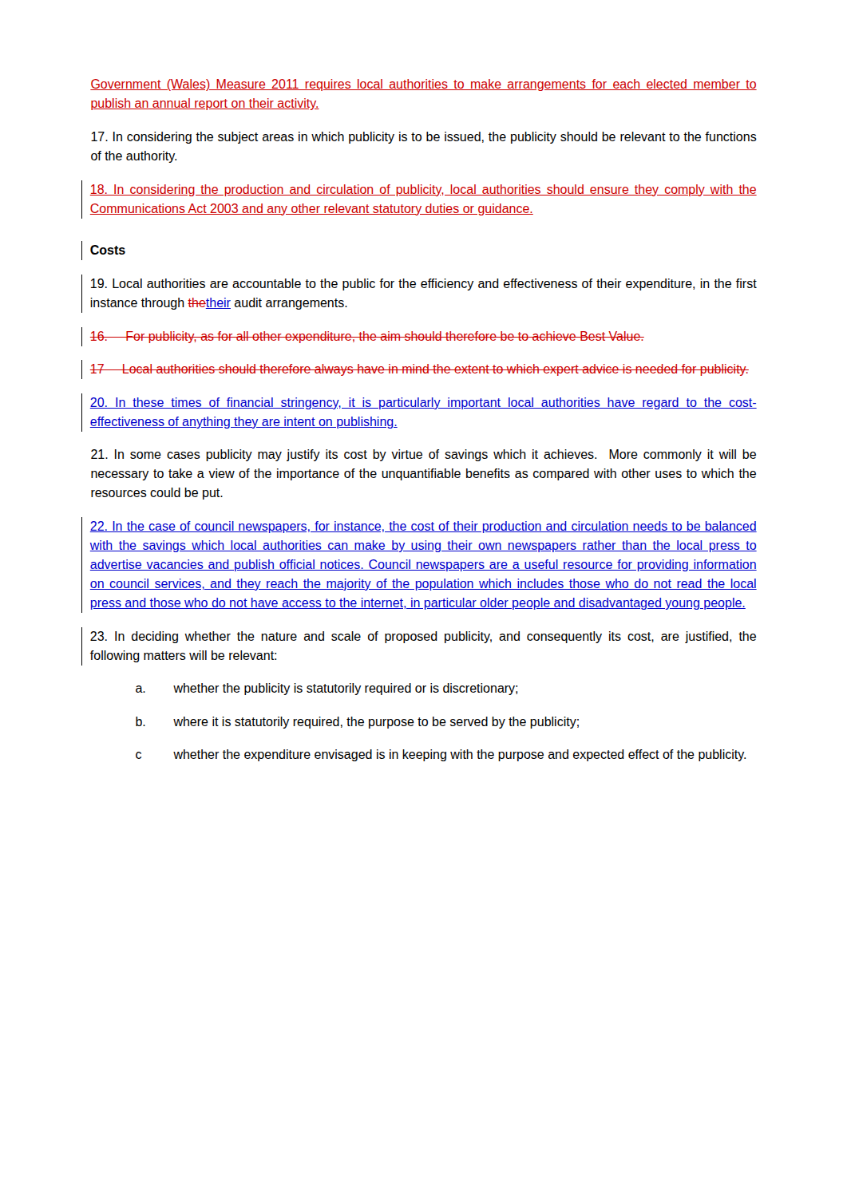Government (Wales) Measure 2011 requires local authorities to make arrangements for each elected member to publish an annual report on their activity.
17. In considering the subject areas in which publicity is to be issued, the publicity should be relevant to the functions of the authority.
18. In considering the production and circulation of publicity, local authorities should ensure they comply with the Communications Act 2003 and any other relevant statutory duties or guidance.
Costs
19. Local authorities are accountable to the public for the efficiency and effectiveness of their expenditure, in the first instance through the their audit arrangements.
16. For publicity, as for all other expenditure, the aim should therefore be to achieve Best Value.
17 Local authorities should therefore always have in mind the extent to which expert advice is needed for publicity.
20. In these times of financial stringency, it is particularly important local authorities have regard to the cost-effectiveness of anything they are intent on publishing.
21. In some cases publicity may justify its cost by virtue of savings which it achieves. More commonly it will be necessary to take a view of the importance of the unquantifiable benefits as compared with other uses to which the resources could be put.
22. In the case of council newspapers, for instance, the cost of their production and circulation needs to be balanced with the savings which local authorities can make by using their own newspapers rather than the local press to advertise vacancies and publish official notices. Council newspapers are a useful resource for providing information on council services, and they reach the majority of the population which includes those who do not read the local press and those who do not have access to the internet, in particular older people and disadvantaged young people.
23. In deciding whether the nature and scale of proposed publicity, and consequently its cost, are justified, the following matters will be relevant:
a. whether the publicity is statutorily required or is discretionary;
b. where it is statutorily required, the purpose to be served by the publicity;
cwhether the expenditure envisaged is in keeping with the purpose and expected effect of the publicity.